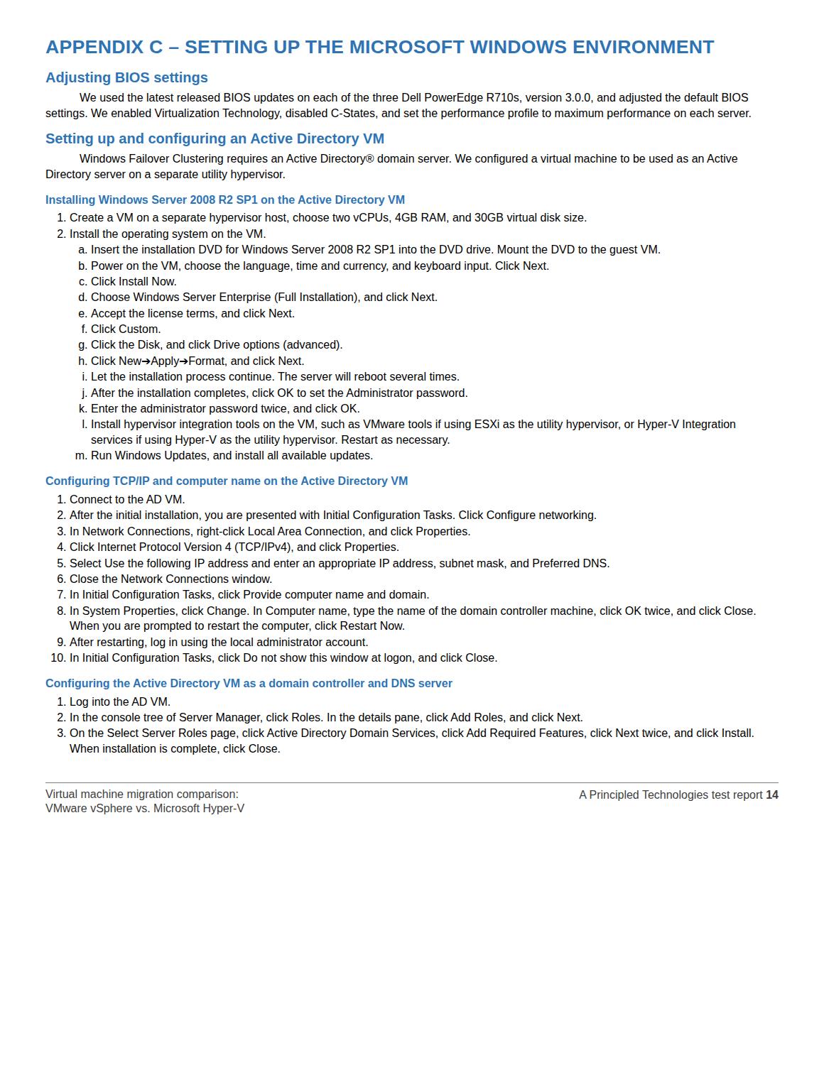APPENDIX C – SETTING UP THE MICROSOFT WINDOWS ENVIRONMENT
Adjusting BIOS settings
We used the latest released BIOS updates on each of the three Dell PowerEdge R710s, version 3.0.0, and adjusted the default BIOS settings. We enabled Virtualization Technology, disabled C-States, and set the performance profile to maximum performance on each server.
Setting up and configuring an Active Directory VM
Windows Failover Clustering requires an Active Directory® domain server. We configured a virtual machine to be used as an Active Directory server on a separate utility hypervisor.
Installing Windows Server 2008 R2 SP1 on the Active Directory VM
Create a VM on a separate hypervisor host, choose two vCPUs, 4GB RAM, and 30GB virtual disk size.
Install the operating system on the VM.
Insert the installation DVD for Windows Server 2008 R2 SP1 into the DVD drive. Mount the DVD to the guest VM.
Power on the VM, choose the language, time and currency, and keyboard input. Click Next.
Click Install Now.
Choose Windows Server Enterprise (Full Installation), and click Next.
Accept the license terms, and click Next.
Click Custom.
Click the Disk, and click Drive options (advanced).
Click New➔Apply➔Format, and click Next.
Let the installation process continue. The server will reboot several times.
After the installation completes, click OK to set the Administrator password.
Enter the administrator password twice, and click OK.
Install hypervisor integration tools on the VM, such as VMware tools if using ESXi as the utility hypervisor, or Hyper-V Integration services if using Hyper-V as the utility hypervisor. Restart as necessary.
Run Windows Updates, and install all available updates.
Configuring TCP/IP and computer name on the Active Directory VM
Connect to the AD VM.
After the initial installation, you are presented with Initial Configuration Tasks. Click Configure networking.
In Network Connections, right-click Local Area Connection, and click Properties.
Click Internet Protocol Version 4 (TCP/IPv4), and click Properties.
Select Use the following IP address and enter an appropriate IP address, subnet mask, and Preferred DNS.
Close the Network Connections window.
In Initial Configuration Tasks, click Provide computer name and domain.
In System Properties, click Change. In Computer name, type the name of the domain controller machine, click OK twice, and click Close. When you are prompted to restart the computer, click Restart Now.
After restarting, log in using the local administrator account.
In Initial Configuration Tasks, click Do not show this window at logon, and click Close.
Configuring the Active Directory VM as a domain controller and DNS server
Log into the AD VM.
In the console tree of Server Manager, click Roles. In the details pane, click Add Roles, and click Next.
On the Select Server Roles page, click Active Directory Domain Services, click Add Required Features, click Next twice, and click Install. When installation is complete, click Close.
Virtual machine migration comparison:
VMware vSphere vs. Microsoft Hyper-V
A Principled Technologies test report 14